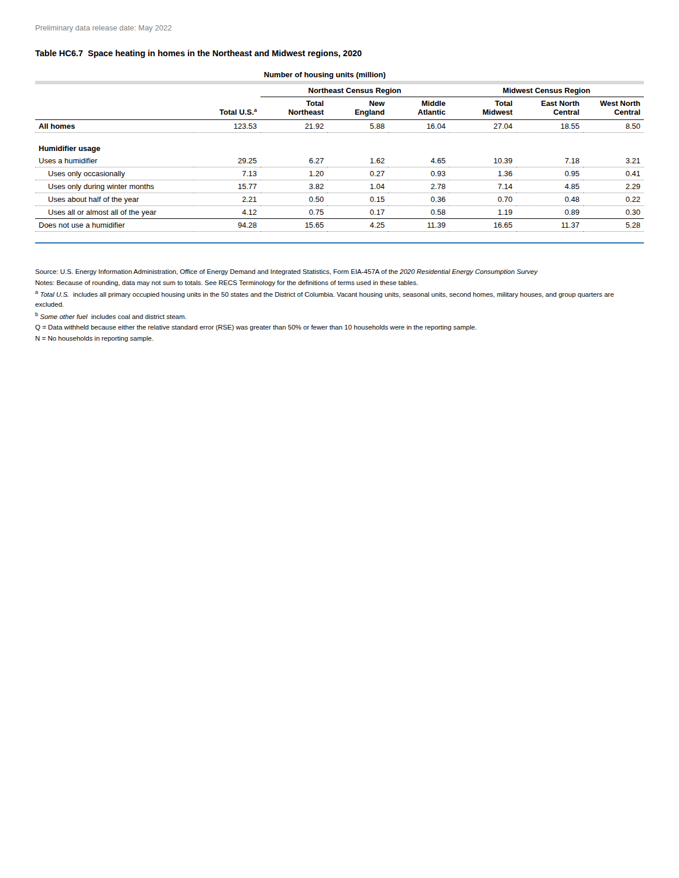Preliminary data release date: May 2022
Table HC6.7 Space heating in homes in the Northeast and Midwest regions, 2020
| | | Number of housing units (million) |
| | | Northeast Census Region | Midwest Census Region |
| | Total U.S. a | Total Northeast | New England | Middle Atlantic | Total Midwest | East North Central | West North Central |
| All homes | 123.53 | 21.92 | 5.88 | 16.04 | 27.04 | 18.55 | 8.50 |
| Humidifier usage | |
| Uses a humidifier | 29.25 | 6.27 | 1.62 | 4.65 | 10.39 | 7.18 | 3.21 |
| Uses only occasionally | 7.13 | 1.20 | 0.27 | 0.93 | 1.36 | 0.95 | 0.41 |
| Uses only during winter months | 15.77 | 3.82 | 1.04 | 2.78 | 7.14 | 4.85 | 2.29 |
| Uses about half of the year | 2.21 | 0.50 | 0.15 | 0.36 | 0.70 | 0.48 | 0.22 |
| Uses all or almost all of the year | 4.12 | 0.75 | 0.17 | 0.58 | 1.19 | 0.89 | 0.30 |
| Does not use a humidifier | 94.28 | 15.65 | 4.25 | 11.39 | 16.65 | 11.37 | 5.28 |
Source: U.S. Energy Information Administration, Office of Energy Demand and Integrated Statistics, Form EIA-457A of the 2020 Residential Energy Consumption Survey
Notes: Because of rounding, data may not sum to totals. See RECS Terminology for the definitions of terms used in these tables.
a Total U.S. includes all primary occupied housing units in the 50 states and the District of Columbia. Vacant housing units, seasonal units, second homes, military houses, and group quarters are excluded.
b Some other fuel includes coal and district steam.
Q = Data withheld because either the relative standard error (RSE) was greater than 50% or fewer than 10 households were in the reporting sample.
N = No households in reporting sample.